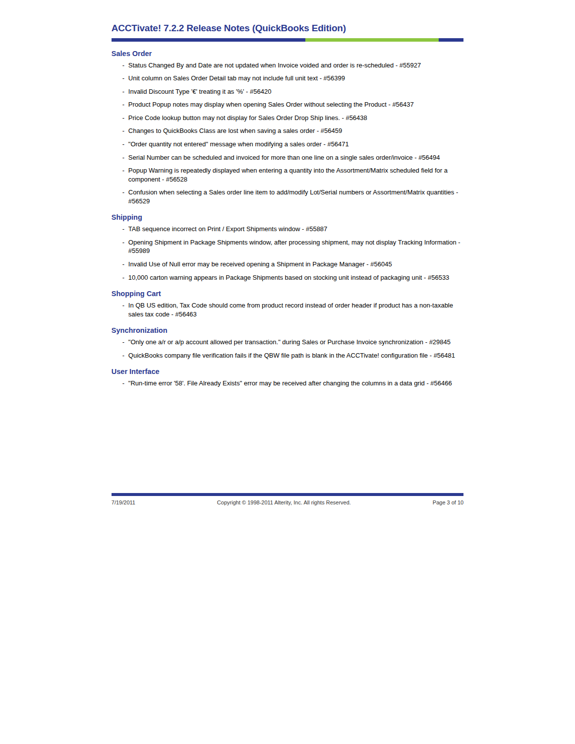ACCTivate! 7.2.2 Release Notes (QuickBooks Edition)
Sales Order
Status Changed By and Date are not updated when Invoice voided and order is re-scheduled - #55927
Unit column on Sales Order Detail tab may not include full unit text - #56399
Invalid Discount Type '€' treating it as '%' - #56420
Product Popup notes may display when opening Sales Order without selecting the Product - #56437
Price Code lookup button may not display for Sales Order Drop Ship lines. - #56438
Changes to QuickBooks Class are lost when saving a sales order - #56459
"Order quantity not entered" message when modifying a sales order - #56471
Serial Number can be scheduled and invoiced for more than one line on a single sales order/invoice - #56494
Popup Warning is repeatedly displayed when entering a quantity into the Assortment/Matrix scheduled field for a component - #56528
Confusion when selecting a Sales order line item to add/modify Lot/Serial numbers or Assortment/Matrix quantities - #56529
Shipping
TAB sequence incorrect on Print / Export Shipments window - #55887
Opening Shipment in Package Shipments window, after processing shipment, may not display Tracking Information - #55989
Invalid Use of Null error may be received opening a Shipment in Package Manager - #56045
10,000 carton warning appears in Package Shipments based on stocking unit instead of packaging unit - #56533
Shopping Cart
In QB US edition, Tax Code should come from product record instead of order header if product has a non-taxable sales tax code - #56463
Synchronization
"Only one a/r or a/p account allowed per transaction." during Sales or Purchase Invoice synchronization - #29845
QuickBooks company file verification fails if the QBW file path is blank in the ACCTivate! configuration file - #56481
User Interface
"Run-time error '58'. File Already Exists" error may be received after changing the columns in a data grid - #56466
7/19/2011
Copyright © 1998-2011 Alterity, Inc. All rights Reserved.
Page 3 of 10